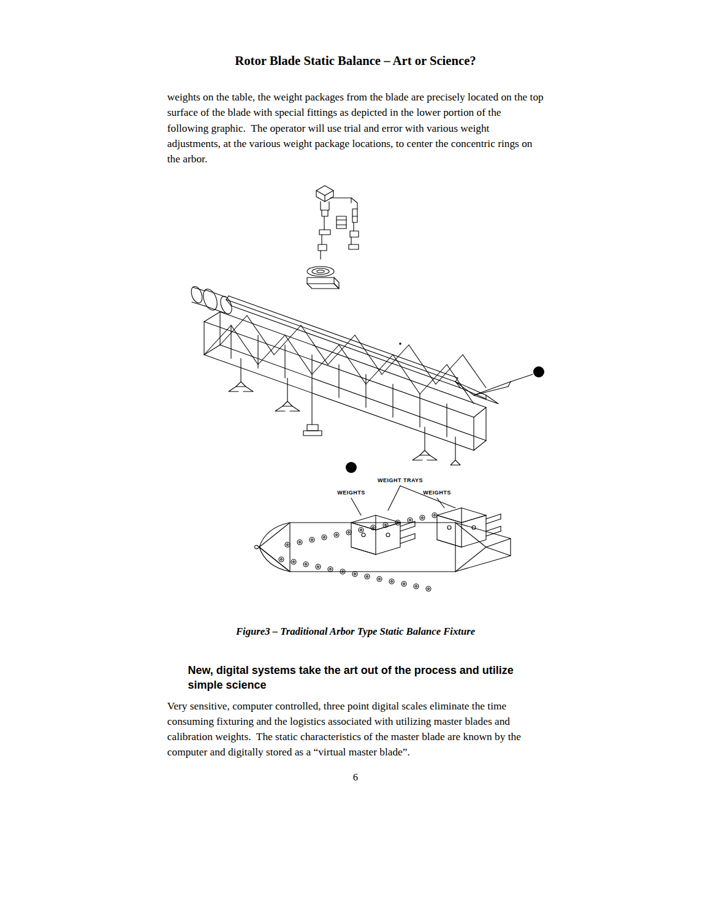Rotor Blade Static Balance – Art or Science?
weights on the table, the weight packages from the blade are precisely located on the top surface of the blade with special fittings as depicted in the lower portion of the following graphic. The operator will use trial and error with various weight adjustments, at the various weight package locations, to center the concentric rings on the arbor.
A A WEIGHTS WEIGHTS WEIGHT TRAYS
Figure3 – Traditional Arbor Type Static Balance Fixture
New, digital systems take the art out of the process and utilize simple science
Very sensitive, computer controlled, three point digital scales eliminate the time consuming fixturing and the logistics associated with utilizing master blades and calibration weights. The static characteristics of the master blade are known by the computer and digitally stored as a “virtual master blade”.
6